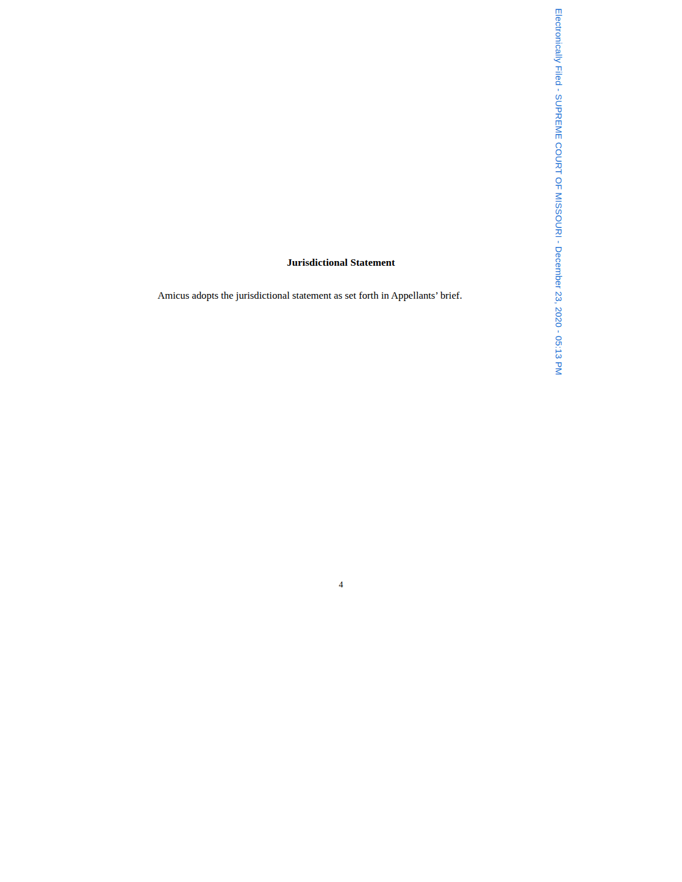Electronically Filed - SUPREME COURT OF MISSOURI - December 23, 2020 - 05:13 PM
Jurisdictional Statement
Amicus adopts the jurisdictional statement as set forth in Appellants’ brief.
4